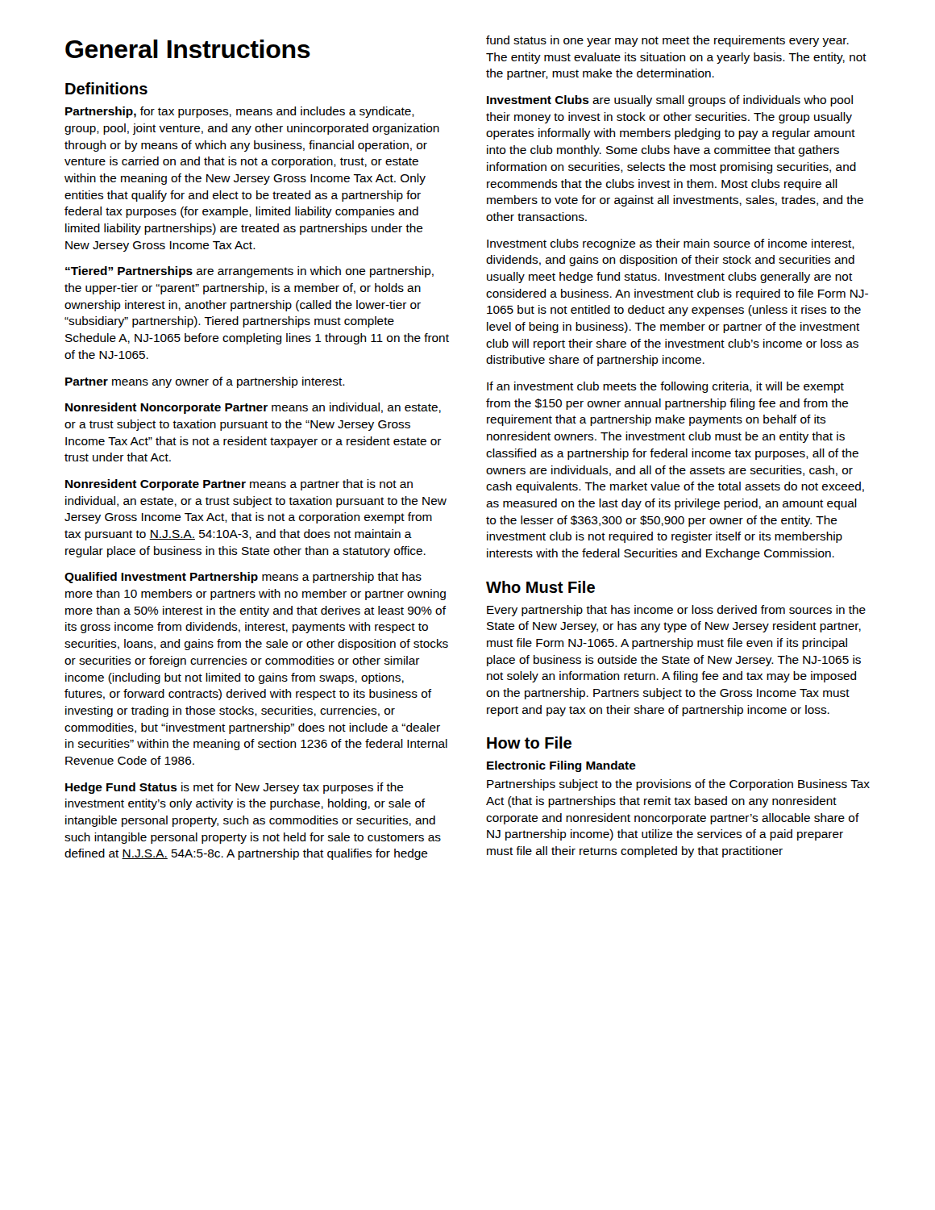General Instructions
Definitions
Partnership, for tax purposes, means and includes a syndicate, group, pool, joint venture, and any other unincorporated organization through or by means of which any business, financial operation, or venture is carried on and that is not a corporation, trust, or estate within the meaning of the New Jersey Gross Income Tax Act. Only entities that qualify for and elect to be treated as a partnership for federal tax purposes (for example, limited liability companies and limited liability partnerships) are treated as partnerships under the New Jersey Gross Income Tax Act.
“Tiered” Partnerships are arrangements in which one partnership, the upper-tier or “parent” partnership, is a member of, or holds an ownership interest in, another partnership (called the lower-tier or “subsidiary” partnership). Tiered partnerships must complete Schedule A, NJ-1065 before completing lines 1 through 11 on the front of the NJ-1065.
Partner means any owner of a partnership interest.
Nonresident Noncorporate Partner means an individual, an estate, or a trust subject to taxation pursuant to the “New Jersey Gross Income Tax Act” that is not a resident taxpayer or a resident estate or trust under that Act.
Nonresident Corporate Partner means a partner that is not an individual, an estate, or a trust subject to taxation pursuant to the New Jersey Gross Income Tax Act, that is not a corporation exempt from tax pursuant to N.J.S.A. 54:10A-3, and that does not maintain a regular place of business in this State other than a statutory office.
Qualified Investment Partnership means a partnership that has more than 10 members or partners with no member or partner owning more than a 50% interest in the entity and that derives at least 90% of its gross income from dividends, interest, payments with respect to securities, loans, and gains from the sale or other disposition of stocks or securities or foreign currencies or commodities or other similar income (including but not limited to gains from swaps, options, futures, or forward contracts) derived with respect to its business of investing or trading in those stocks, securities, currencies, or commodities, but “investment partnership” does not include a “dealer in securities” within the meaning of section 1236 of the federal Internal Revenue Code of 1986.
Hedge Fund Status is met for New Jersey tax purposes if the investment entity’s only activity is the purchase, holding, or sale of intangible personal property, such as commodities or securities, and such intangible personal property is not held for sale to customers as defined at N.J.S.A. 54A:5-8c. A partnership that qualifies for hedge fund status in one year may not meet the requirements every year. The entity must evaluate its situation on a yearly basis. The entity, not the partner, must make the determination.
Investment Clubs are usually small groups of individuals who pool their money to invest in stock or other securities. The group usually operates informally with members pledging to pay a regular amount into the club monthly. Some clubs have a committee that gathers information on securities, selects the most promising securities, and recommends that the clubs invest in them. Most clubs require all members to vote for or against all investments, sales, trades, and the other transactions.
Investment clubs recognize as their main source of income interest, dividends, and gains on disposition of their stock and securities and usually meet hedge fund status. Investment clubs generally are not considered a business. An investment club is required to file Form NJ-1065 but is not entitled to deduct any expenses (unless it rises to the level of being in business). The member or partner of the investment club will report their share of the investment club’s income or loss as distributive share of partnership income.
If an investment club meets the following criteria, it will be exempt from the $150 per owner annual partnership filing fee and from the requirement that a partnership make payments on behalf of its nonresident owners. The investment club must be an entity that is classified as a partnership for federal income tax purposes, all of the owners are individuals, and all of the assets are securities, cash, or cash equivalents. The market value of the total assets do not exceed, as measured on the last day of its privilege period, an amount equal to the lesser of $363,300 or $50,900 per owner of the entity. The investment club is not required to register itself or its membership interests with the federal Securities and Exchange Commission.
Who Must File
Every partnership that has income or loss derived from sources in the State of New Jersey, or has any type of New Jersey resident partner, must file Form NJ-1065. A partnership must file even if its principal place of business is outside the State of New Jersey. The NJ-1065 is not solely an information return. A filing fee and tax may be imposed on the partnership. Partners subject to the Gross Income Tax must report and pay tax on their share of partnership income or loss.
How to File
Electronic Filing Mandate
Partnerships subject to the provisions of the Corporation Business Tax Act (that is partnerships that remit tax based on any nonresident corporate and nonresident noncorporate partner’s allocable share of NJ partnership income) that utilize the services of a paid preparer must file all their returns completed by that practitioner